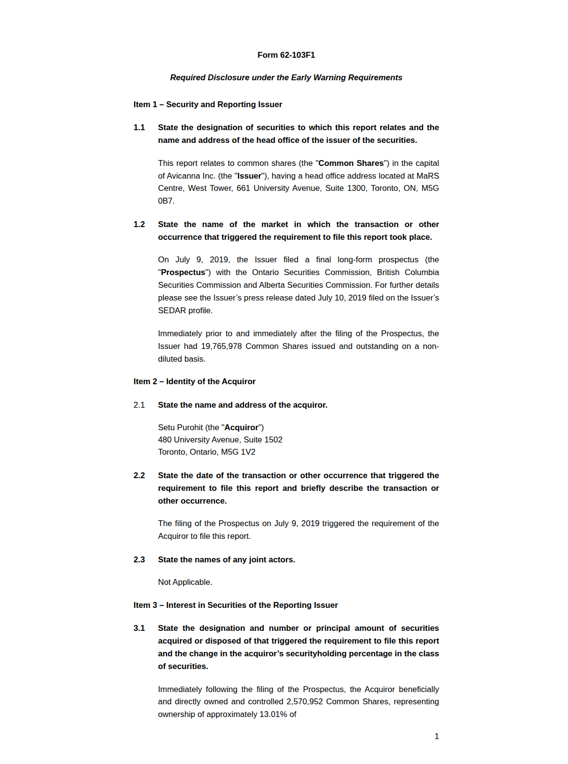Form 62-103F1
Required Disclosure under the Early Warning Requirements
Item 1 – Security and Reporting Issuer
1.1
State the designation of securities to which this report relates and the name and address of the head office of the issuer of the securities.
This report relates to common shares (the "Common Shares") in the capital of Avicanna Inc. (the "Issuer"), having a head office address located at MaRS Centre, West Tower, 661 University Avenue, Suite 1300, Toronto, ON, M5G 0B7.
1.2
State the name of the market in which the transaction or other occurrence that triggered the requirement to file this report took place.
On July 9, 2019, the Issuer filed a final long-form prospectus (the "Prospectus") with the Ontario Securities Commission, British Columbia Securities Commission and Alberta Securities Commission. For further details please see the Issuer’s press release dated July 10, 2019 filed on the Issuer’s SEDAR profile.
Immediately prior to and immediately after the filing of the Prospectus, the Issuer had 19,765,978 Common Shares issued and outstanding on a non-diluted basis.
Item 2 – Identity of the Acquiror
2.1
State the name and address of the acquiror.
Setu Purohit (the "Acquiror")
480 University Avenue, Suite 1502
Toronto, Ontario, M5G 1V2
2.2
State the date of the transaction or other occurrence that triggered the requirement to file this report and briefly describe the transaction or other occurrence.
The filing of the Prospectus on July 9, 2019 triggered the requirement of the Acquiror to file this report.
2.3
State the names of any joint actors.
Not Applicable.
Item 3 – Interest in Securities of the Reporting Issuer
3.1
State the designation and number or principal amount of securities acquired or disposed of that triggered the requirement to file this report and the change in the acquiror’s securityholding percentage in the class of securities.
Immediately following the filing of the Prospectus, the Acquiror beneficially and directly owned and controlled 2,570,952 Common Shares, representing ownership of approximately 13.01% of
1